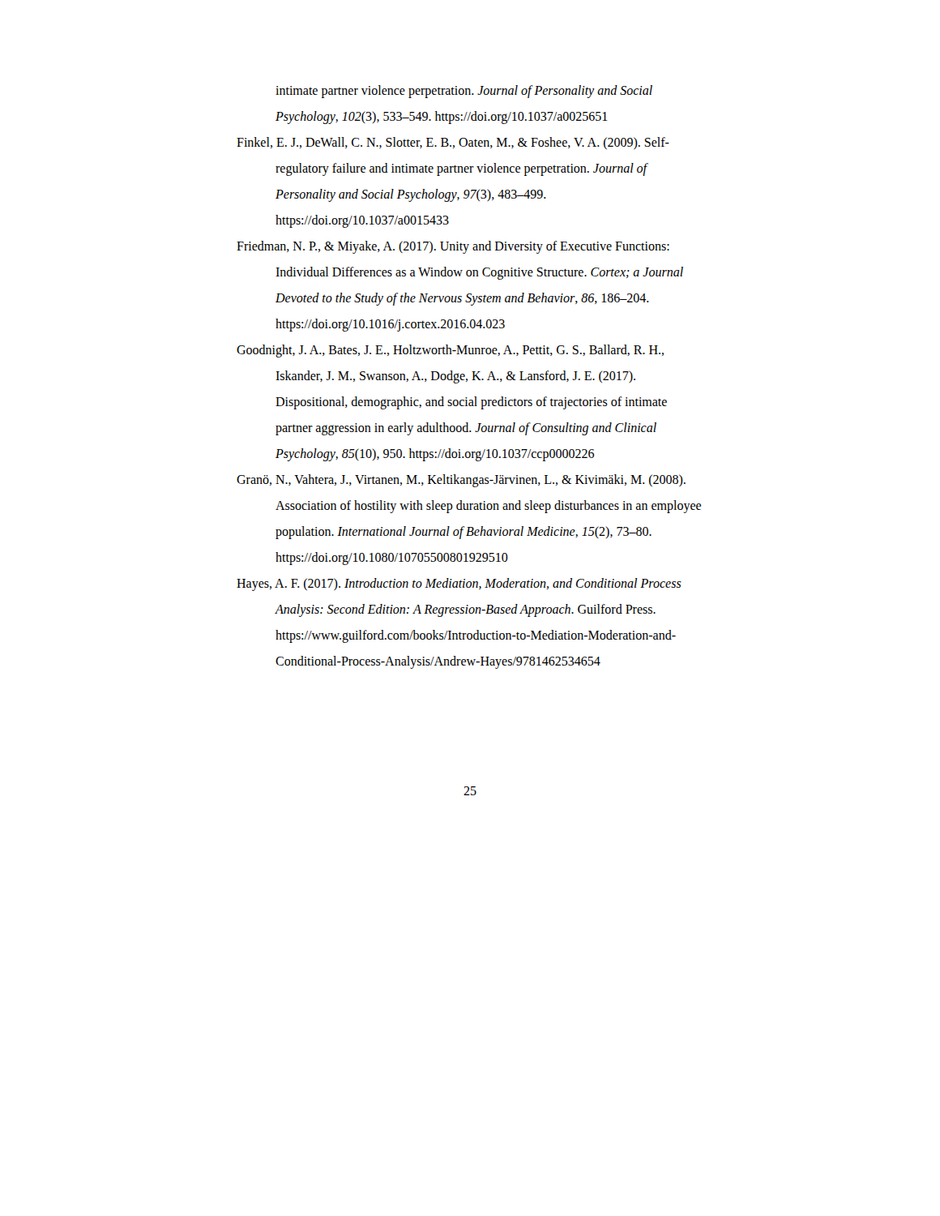intimate partner violence perpetration. Journal of Personality and Social Psychology, 102(3), 533–549. https://doi.org/10.1037/a0025651
Finkel, E. J., DeWall, C. N., Slotter, E. B., Oaten, M., & Foshee, V. A. (2009). Self-regulatory failure and intimate partner violence perpetration. Journal of Personality and Social Psychology, 97(3), 483–499. https://doi.org/10.1037/a0015433
Friedman, N. P., & Miyake, A. (2017). Unity and Diversity of Executive Functions: Individual Differences as a Window on Cognitive Structure. Cortex; a Journal Devoted to the Study of the Nervous System and Behavior, 86, 186–204. https://doi.org/10.1016/j.cortex.2016.04.023
Goodnight, J. A., Bates, J. E., Holtzworth-Munroe, A., Pettit, G. S., Ballard, R. H., Iskander, J. M., Swanson, A., Dodge, K. A., & Lansford, J. E. (2017). Dispositional, demographic, and social predictors of trajectories of intimate partner aggression in early adulthood. Journal of Consulting and Clinical Psychology, 85(10), 950. https://doi.org/10.1037/ccp0000226
Granö, N., Vahtera, J., Virtanen, M., Keltikangas-Järvinen, L., & Kivimäki, M. (2008). Association of hostility with sleep duration and sleep disturbances in an employee population. International Journal of Behavioral Medicine, 15(2), 73–80. https://doi.org/10.1080/10705500801929510
Hayes, A. F. (2017). Introduction to Mediation, Moderation, and Conditional Process Analysis: Second Edition: A Regression-Based Approach. Guilford Press. https://www.guilford.com/books/Introduction-to-Mediation-Moderation-and-Conditional-Process-Analysis/Andrew-Hayes/9781462534654
25